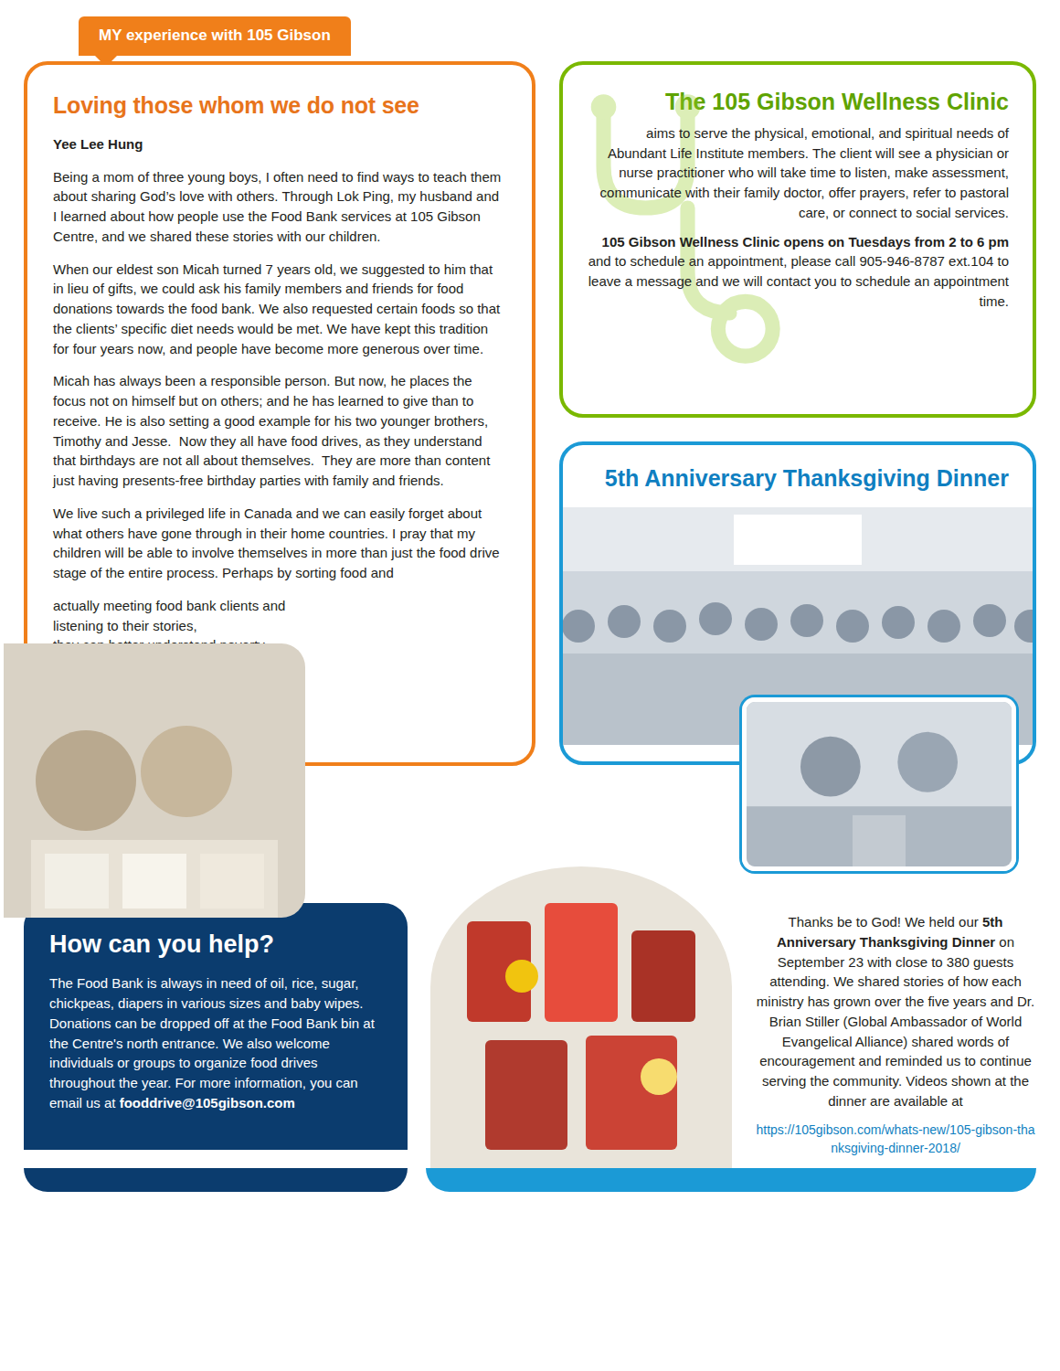MY experience with 105 Gibson
Loving those whom we do not see
Yee Lee Hung
Being a mom of three young boys, I often need to find ways to teach them about sharing God’s love with others. Through Lok Ping, my husband and I learned about how people use the Food Bank services at 105 Gibson Centre, and we shared these stories with our children.
When our eldest son Micah turned 7 years old, we suggested to him that in lieu of gifts, we could ask his family members and friends for food donations towards the food bank. We also requested certain foods so that the clients’ specific diet needs would be met. We have kept this tradition for four years now, and people have become more generous over time.
Micah has always been a responsible person. But now, he places the focus not on himself but on others; and he has learned to give than to receive. He is also setting a good example for his two younger brothers, Timothy and Jesse. Now they all have food drives, as they understand that birthdays are not all about themselves. They are more than content just having presents-free birthday parties with family and friends.
We live such a privileged life in Canada and we can easily forget about what others have gone through in their home countries. I pray that my children will be able to involve themselves in more than just the food drive stage of the entire process. Perhaps by sorting food and
actually meeting food bank clients and listening to their stories,
they can better understand poverty on a global scale and even more importantly, share God’s love with those whom we do not see. -- Written by 105 Gibson Reporter
The 105 Gibson Wellness Clinic
aims to serve the physical, emotional, and spiritual needs of Abundant Life Institute members. The client will see a physician or nurse practitioner who will take time to listen, make assessment, communicate with their family doctor, offer prayers, refer to pastoral care, or connect to social services.
105 Gibson Wellness Clinic opens on Tuesdays from 2 to 6 pm and to schedule an appointment, please call 905-946-8787 ext.104 to leave a message and we will contact you to schedule an appointment time.
5th Anniversary Thanksgiving Dinner
How can you help?
The Food Bank is always in need of oil, rice, sugar, chickpeas, diapers in various sizes and baby wipes. Donations can be dropped off at the Food Bank bin at the Centre's north entrance. We also welcome individuals or groups to organize food drives throughout the year. For more information, you can email us at fooddrive@105gibson.com
Thanks be to God! We held our 5th Anniversary Thanksgiving Dinner on September 23 with close to 380 guests attending. We shared stories of how each ministry has grown over the five years and Dr. Brian Stiller (Global Ambassador of World Evangelical Alliance) shared words of encouragement and reminded us to continue serving the community. Videos shown at the dinner are available at
https://105gibson.com/whats-new/105-gibson-thanksgiving-dinner-2018/